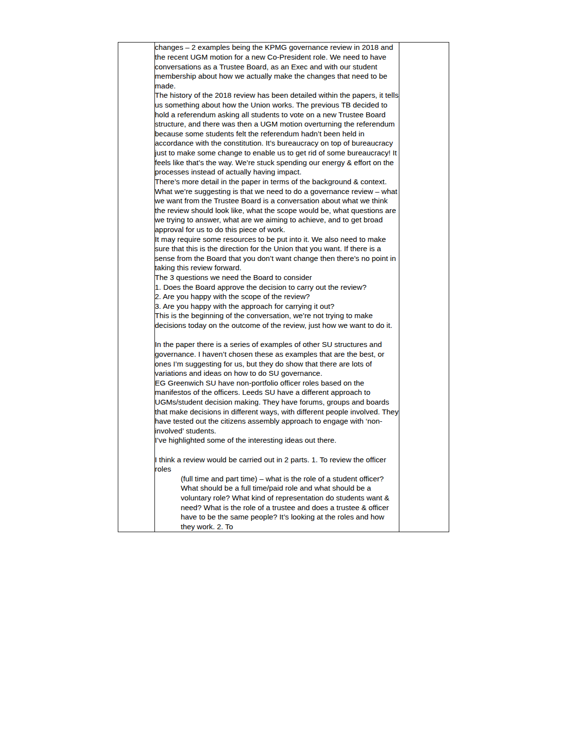| | changes – 2 examples being the KPMG governance review in 2018 and the recent UGM motion for a new Co-President role. We need to have conversations as a Trustee Board, as an Exec and with our student membership about how we actually make the changes that need to be made. The history of the 2018 review has been detailed within the papers, it tells us something about how the Union works. The previous TB decided to hold a referendum asking all students to vote on a new Trustee Board structure, and there was then a UGM motion overturning the referendum because some students felt the referendum hadn’t been held in accordance with the constitution. It’s bureaucracy on top of bureaucracy just to make some change to enable us to get rid of some bureaucracy! It feels like that’s the way. We’re stuck spending our energy & effort on the processes instead of actually having impact. There’s more detail in the paper in terms of the background & context. What we’re suggesting is that we need to do a governance review – what we want from the Trustee Board is a conversation about what we think the review should look like, what the scope would be, what questions are we trying to answer, what are we aiming to achieve, and to get broad approval for us to do this piece of work. It may require some resources to be put into it. We also need to make sure that this is the direction for the Union that you want. If there is a sense from the Board that you don’t want change then there’s no point in taking this review forward. The 3 questions we need the Board to consider 1. Does the Board approve the decision to carry out the review? 2. Are you happy with the scope of the review? 3. Are you happy with the approach for carrying it out? This is the beginning of the conversation, we’re not trying to make decisions today on the outcome of the review, just how we want to do it. In the paper there is a series of examples of other SU structures and governance. I haven’t chosen these as examples that are the best, or ones I’m suggesting for us, but they do show that there are lots of variations and ideas on how to do SU governance. EG Greenwich SU have non-portfolio officer roles based on the manifestos of the officers. Leeds SU have a different approach to UGMs/student decision making. They have forums, groups and boards that make decisions in different ways, with different people involved. They have tested out the citizens assembly approach to engage with ‘non-involved’ students. I’ve highlighted some of the interesting ideas out there. I think a review would be carried out in 2 parts. 1. To review the officer roles (full time and part time) – what is the role of a student officer? What should be a full time/paid role and what should be a voluntary role? What kind of representation do students want & need? What is the role of a trustee and does a trustee & officer have to be the same people? It’s looking at the roles and how they work. 2. To | |